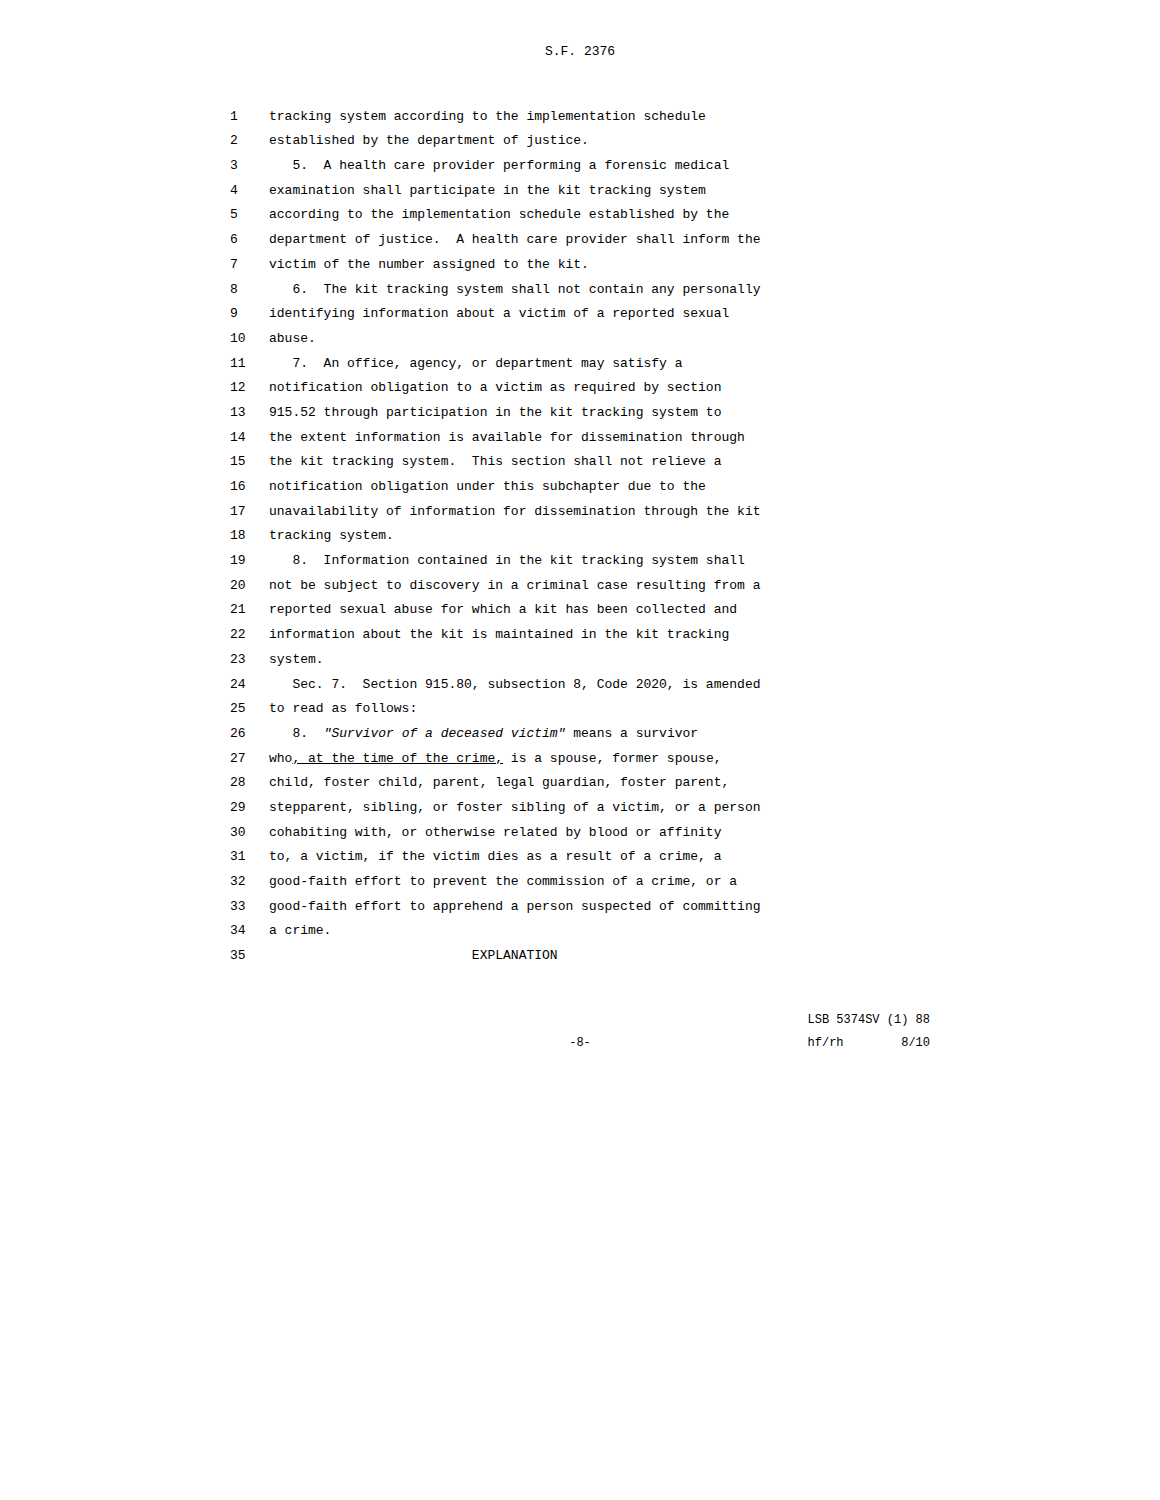S.F. 2376
1 tracking system according to the implementation schedule
2 established by the department of justice.
3 5. A health care provider performing a forensic medical
4 examination shall participate in the kit tracking system
5 according to the implementation schedule established by the
6 department of justice. A health care provider shall inform the
7 victim of the number assigned to the kit.
8 6. The kit tracking system shall not contain any personally
9 identifying information about a victim of a reported sexual
10 abuse.
11 7. An office, agency, or department may satisfy a
12 notification obligation to a victim as required by section
13915.52 through participation in the kit tracking system to
14 the extent information is available for dissemination through
15 the kit tracking system. This section shall not relieve a
16 notification obligation under this subchapter due to the
17 unavailability of information for dissemination through the kit
18 tracking system.
19 8. Information contained in the kit tracking system shall
20 not be subject to discovery in a criminal case resulting from a
21 reported sexual abuse for which a kit has been collected and
22 information about the kit is maintained in the kit tracking
23 system.
24 Sec. 7. Section 915.80, subsection 8, Code 2020, is amended
25 to read as follows:
26 8. "Survivor of a deceased victim" means a survivor
27 who, at the time of the crime, is a spouse, former spouse,
28 child, foster child, parent, legal guardian, foster parent,
29 stepparent, sibling, or foster sibling of a victim, or a person
30 cohabiting with, or otherwise related by blood or affinity
31 to, a victim, if the victim dies as a result of a crime, a
32 good-faith effort to prevent the commission of a crime, or a
33 good-faith effort to apprehend a person suspected of committing
34 a crime.
35 EXPLANATION
-8-
LSB 5374SV (1) 88
hf/rh 8/10